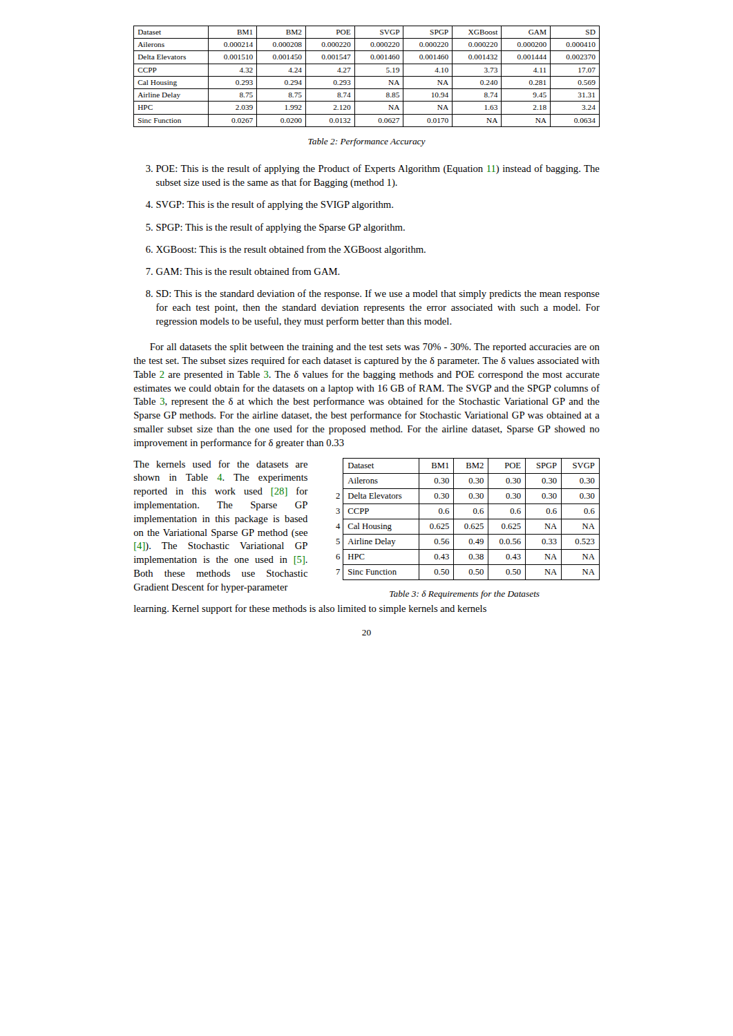| Dataset | BM1 | BM2 | POE | SVGP | SPGP | XGBoost | GAM | SD |
| --- | --- | --- | --- | --- | --- | --- | --- | --- |
| Ailerons | 0.000214 | 0.000208 | 0.000220 | 0.000220 | 0.000220 | 0.000220 | 0.000200 | 0.000410 |
| Delta Elevators | 0.001510 | 0.001450 | 0.001547 | 0.001460 | 0.001460 | 0.001432 | 0.001444 | 0.002370 |
| CCPP | 4.32 | 4.24 | 4.27 | 5.19 | 4.10 | 3.73 | 4.11 | 17.07 |
| Cal Housing | 0.293 | 0.294 | 0.293 | NA | NA | 0.240 | 0.281 | 0.569 |
| Airline Delay | 8.75 | 8.75 | 8.74 | 8.85 | 10.94 | 8.74 | 9.45 | 31.31 |
| HPC | 2.039 | 1.992 | 2.120 | NA | NA | 1.63 | 2.18 | 3.24 |
| Sinc Function | 0.0267 | 0.0200 | 0.0132 | 0.0627 | 0.0170 | NA | NA | 0.0634 |
Table 2: Performance Accuracy
POE: This is the result of applying the Product of Experts Algorithm (Equation 11) instead of bagging. The subset size used is the same as that for Bagging (method 1).
SVGP: This is the result of applying the SVIGP algorithm.
SPGP: This is the result of applying the Sparse GP algorithm.
XGBoost: This is the result obtained from the XGBoost algorithm.
GAM: This is the result obtained from GAM.
SD: This is the standard deviation of the response. If we use a model that simply predicts the mean response for each test point, then the standard deviation represents the error associated with such a model. For regression models to be useful, they must perform better than this model.
For all datasets the split between the training and the test sets was 70% - 30%. The reported accuracies are on the test set. The subset sizes required for each dataset is captured by the δ parameter. The δ values associated with Table 2 are presented in Table 3. The δ values for the bagging methods and POE correspond the most accurate estimates we could obtain for the datasets on a laptop with 16 GB of RAM. The SVGP and the SPGP columns of Table 3, represent the δ at which the best performance was obtained for the Stochastic Variational GP and the Sparse GP methods. For the airline dataset, the best performance for Stochastic Variational GP was obtained at a smaller subset size than the one used for the proposed method. For the airline dataset, Sparse GP showed no improvement in performance for δ greater than 0.33
The kernels used for the datasets are shown in Table 4. The experiments reported in this work used [28] for implementation. The Sparse GP implementation in this package is based on the Variational Sparse GP method (see [4]). The Stochastic Variational GP implementation is the one used in [5]. Both these methods use Stochastic Gradient Descent for hyper-parameter
| | Dataset | BM1 | BM2 | POE | SPGP | SVGP |
| --- | --- | --- | --- | --- | --- | --- |
| | Ailerons | 0.30 | 0.30 | 0.30 | 0.30 | 0.30 |
| 2 | Delta Elevators | 0.30 | 0.30 | 0.30 | 0.30 | 0.30 |
| 3 | CCPP | 0.6 | 0.6 | 0.6 | 0.6 | 0.6 |
| 4 | Cal Housing | 0.625 | 0.625 | 0.625 | NA | NA |
| 5 | Airline Delay | 0.56 | 0.49 | 0.0.56 | 0.33 | 0.523 |
| 6 | HPC | 0.43 | 0.38 | 0.43 | NA | NA |
| 7 | Sinc Function | 0.50 | 0.50 | 0.50 | NA | NA |
Table 3: δ Requirements for the Datasets
learning. Kernel support for these methods is also limited to simple kernels and kernels
20